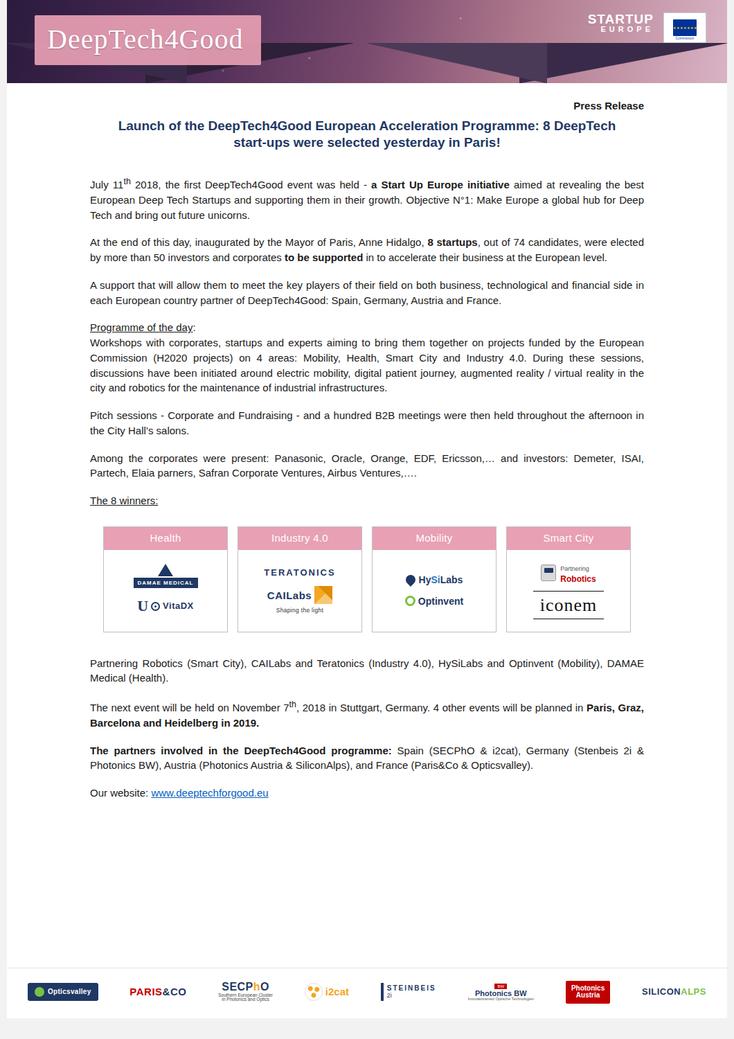DeepTech4 Good
STARTUP
EUROPE
European
Commission
Press Release
Launch of the DeepTech4Good European Acceleration Programme: 8 DeepTech
start-ups were selected yesterday in Paris!
July 11th 2018, the first DeepTech4Good event was held - a Start Up Europe initiative aimed at revealing the best European Deep Tech Startups and supporting them in their growth. Objective N°1: Make Europe a global hub for Deep Tech and bring out future unicorns.
At the end of this day, inaugurated by the Mayor of Paris, Anne Hidalgo, 8 startups, out of 74 candidates, were elected by more than 50 investors and corporates to be supported in to accelerate their business at the European level.
A support that will allow them to meet the key players of their field on both business, technological and financial side in each European country partner of DeepTech4Good: Spain, Germany, Austria and France.
Programme of the day:
Workshops with corporates, startups and experts aiming to bring them together on projects funded by the European Commission (H2020 projects) on 4 areas: Mobility, Health, Smart City and Industry 4.0. During these sessions, discussions have been initiated around electric mobility, digital patient journey, augmented reality / virtual reality in the city and robotics for the maintenance of industrial infrastructures.
Pitch sessions - Corporate and Fundraising - and a hundred B2B meetings were then held throughout the afternoon in the City Hall’s salons.
Among the corporates were present: Panasonic, Oracle, Orange, EDF, Ericsson,… and investors: Demeter, ISAI, Partech, Elaia parners, Safran Corporate Ventures, Airbus Ventures,….
The 8 winners:
Health
DAMAE MEDICAL
U VitaDX
Industry 4.0
TERATONICS
CAILabs
Shaping the light
Mobility
HySi Labs
Optinvent
Smart City
Partnering
Robotics
iconem
Partnering Robotics (Smart City), CAILabs and Teratonics (Industry 4.0), HySiLabs and Optinvent (Mobility), DAMAE Medical (Health).
The next event will be held on November 7th, 2018 in Stuttgart, Germany. 4 other events will be planned in Paris, Graz, Barcelona and Heidelberg in 2019.
The partners involved in the DeepTech4Good programme: Spain (SECPhO & i2cat), Germany (Stenbeis 2i & Photonics BW), Austria (Photonics Austria & SiliconAlps), and France (Paris&Co & Opticsvalley).
Our website: www.deeptechforgood.eu
Opticsvalley
PARIS&CO
SECPh O
Southern European Cluster
in Photonics and Optics
i2cat
STEINBEIS
2i
BW
Photonics BW
Innovationsnetz Optische Technologien
Photonics
Austria
SILICONALPS